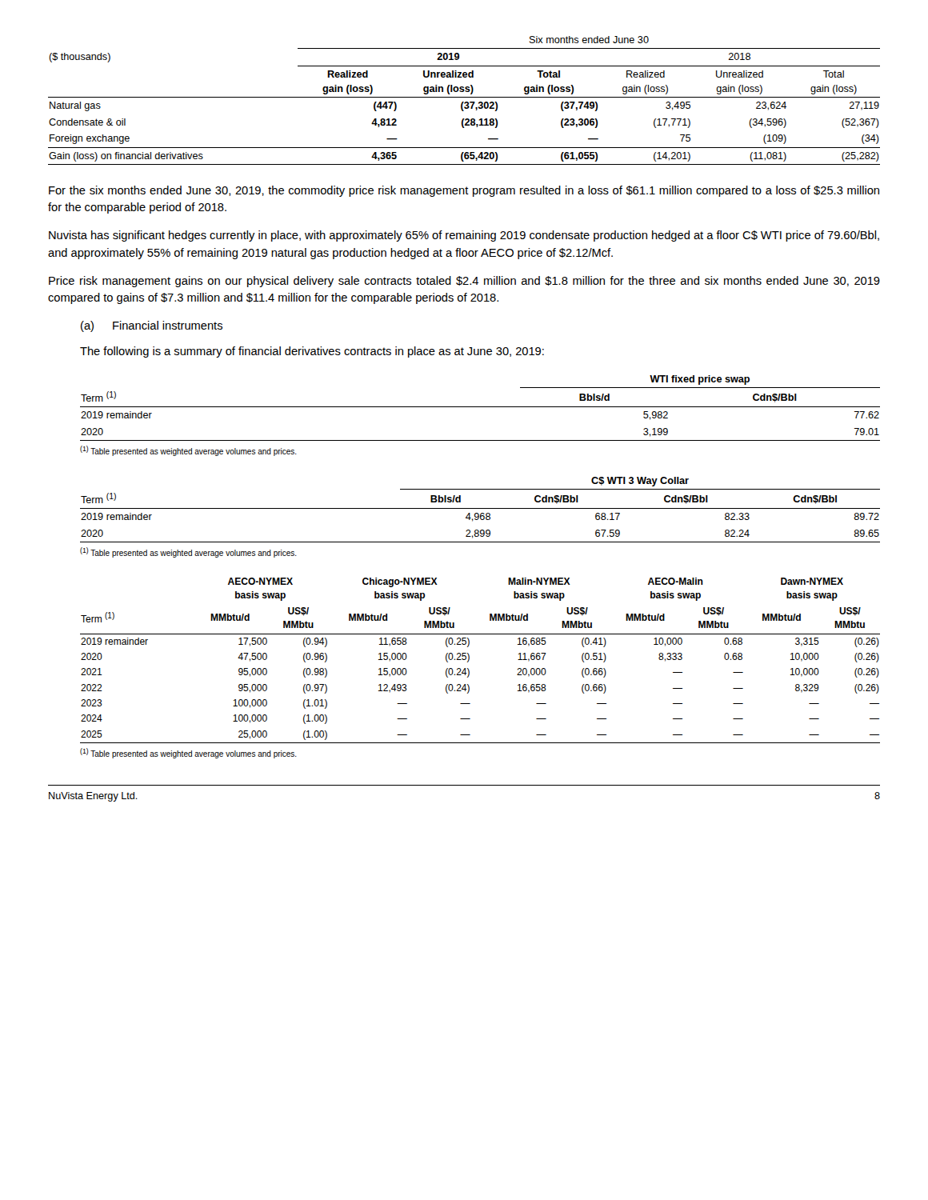| | Six months ended June 30 |
| ($ thousands) | 2019 | 2018 |
| | Realized gain (loss) | Unrealized gain (loss) | Total gain (loss) | Realized gain (loss) | Unrealized gain (loss) | Total gain (loss) |
| Natural gas | (447) | (37,302) | (37,749) | 3,495 | 23,624 | 27,119 |
| Condensate & oil | 4,812 | (28,118) | (23,306) | (17,771) | (34,596) | (52,367) |
| Foreign exchange | — | — | — | 75 | (109) | (34) |
| Gain (loss) on financial derivatives | 4,365 | (65,420) | (61,055) | (14,201) | (11,081) | (25,282) |
For the six months ended June 30, 2019, the commodity price risk management program resulted in a loss of $61.1 million compared to a loss of $25.3 million for the comparable period of 2018.
Nuvista has significant hedges currently in place, with approximately 65% of remaining 2019 condensate production hedged at a floor C$ WTI price of 79.60/Bbl, and approximately 55% of remaining 2019 natural gas production hedged at a floor AECO price of $2.12/Mcf.
Price risk management gains on our physical delivery sale contracts totaled $2.4 million and $1.8 million for the three and six months ended June 30, 2019 compared to gains of $7.3 million and $11.4 million for the comparable periods of 2018.
(a) Financial instruments
The following is a summary of financial derivatives contracts in place as at June 30, 2019:
| | WTI fixed price swap |
| Term (1) | Bbls/d | Cdn$/Bbl |
| 2019 remainder | 5,982 | 77.62 |
| 2020 | 3,199 | 79.01 |
(1) Table presented as weighted average volumes and prices.
| | C$ WTI 3 Way Collar |
| Term (1) | Bbls/d | Cdn$/Bbl | Cdn$/Bbl | Cdn$/Bbl |
| 2019 remainder | 4,968 | 68.17 | 82.33 | 89.72 |
| 2020 | 2,899 | 67.59 | 82.24 | 89.65 |
(1) Table presented as weighted average volumes and prices.
| | AECO-NYMEX basis swap | Chicago-NYMEX basis swap | Malin-NYMEX basis swap | AECO-Malin basis swap | Dawn-NYMEX basis swap |
| Term (1) | MMbtu/d | US$/ MMbtu | MMbtu/d | US$/ MMbtu | MMbtu/d | US$/ MMbtu | MMbtu/d | US$/ MMbtu | MMbtu/d | US$/ MMbtu |
| 2019 remainder | 17,500 | (0.94) | 11,658 | (0.25) | 16,685 | (0.41) | 10,000 | 0.68 | 3,315 | (0.26) |
| 2020 | 47,500 | (0.96) | 15,000 | (0.25) | 11,667 | (0.51) | 8,333 | 0.68 | 10,000 | (0.26) |
| 2021 | 95,000 | (0.98) | 15,000 | (0.24) | 20,000 | (0.66) | — | — | 10,000 | (0.26) |
| 2022 | 95,000 | (0.97) | 12,493 | (0.24) | 16,658 | (0.66) | — | — | 8,329 | (0.26) |
| 2023 | 100,000 | (1.01) | — | — | — | — | — | — | — | — |
| 2024 | 100,000 | (1.00) | — | — | — | — | — | — | — | — |
| 2025 | 25,000 | (1.00) | — | — | — | — | — | — | — | — |
(1) Table presented as weighted average volumes and prices.
NuVista Energy Ltd. 8